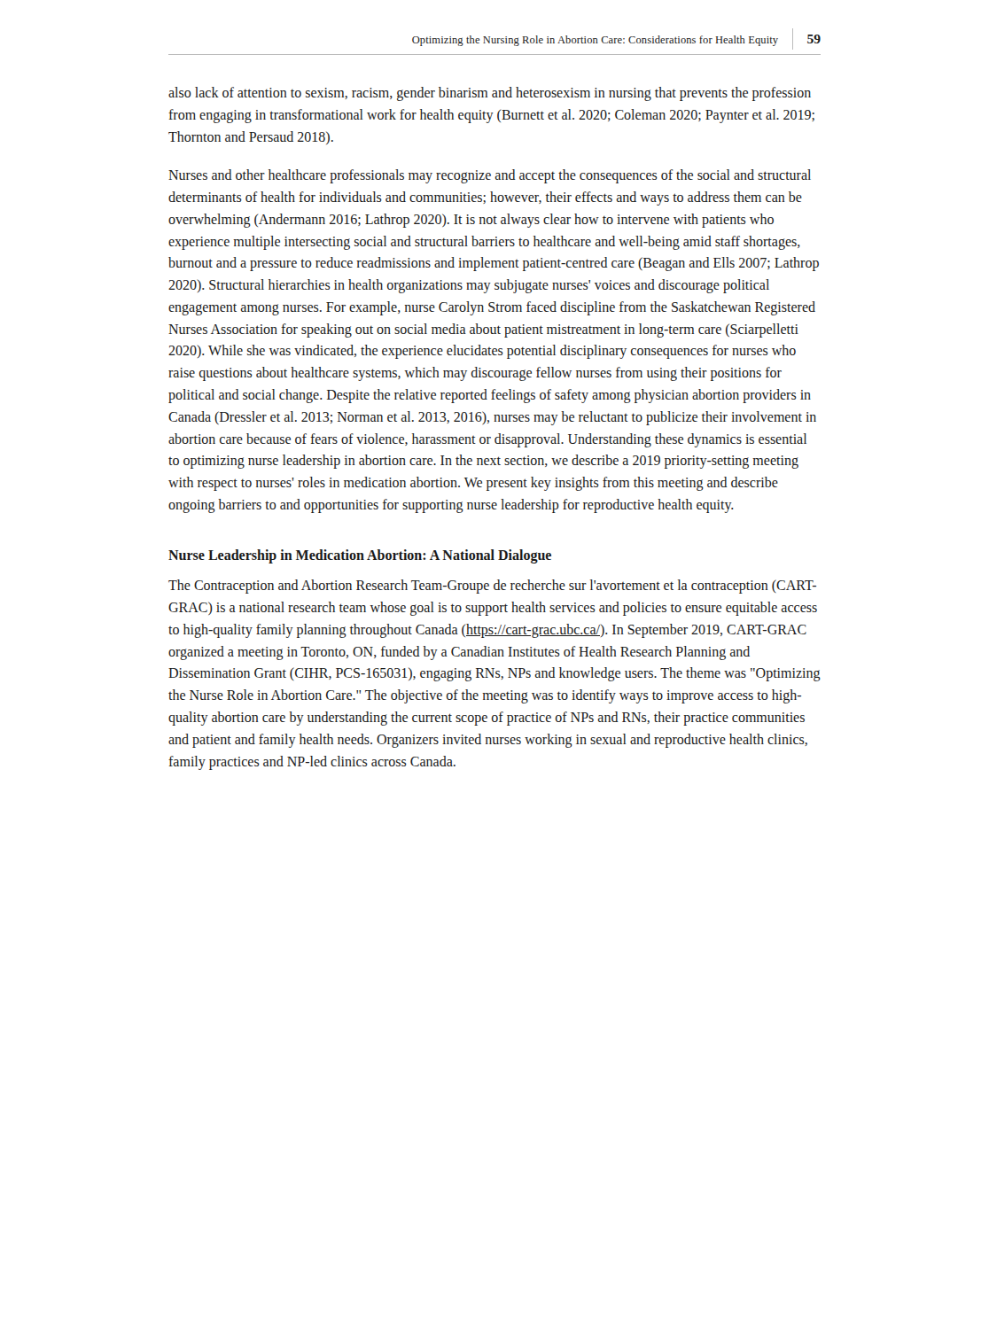Optimizing the Nursing Role in Abortion Care: Considerations for Health Equity 59
also lack of attention to sexism, racism, gender binarism and heterosexism in nursing that prevents the profession from engaging in transformational work for health equity (Burnett et al. 2020; Coleman 2020; Paynter et al. 2019; Thornton and Persaud 2018).
Nurses and other healthcare professionals may recognize and accept the consequences of the social and structural determinants of health for individuals and communities; however, their effects and ways to address them can be overwhelming (Andermann 2016; Lathrop 2020). It is not always clear how to intervene with patients who experience multiple intersecting social and structural barriers to healthcare and well-being amid staff shortages, burnout and a pressure to reduce readmissions and implement patient-centred care (Beagan and Ells 2007; Lathrop 2020). Structural hierarchies in health organizations may subjugate nurses' voices and discourage political engagement among nurses. For example, nurse Carolyn Strom faced discipline from the Saskatchewan Registered Nurses Association for speaking out on social media about patient mistreatment in long-term care (Sciarpelletti 2020). While she was vindicated, the experience elucidates potential disciplinary consequences for nurses who raise questions about healthcare systems, which may discourage fellow nurses from using their positions for political and social change. Despite the relative reported feelings of safety among physician abortion providers in Canada (Dressler et al. 2013; Norman et al. 2013, 2016), nurses may be reluctant to publicize their involvement in abortion care because of fears of violence, harassment or disapproval. Understanding these dynamics is essential to optimizing nurse leadership in abortion care. In the next section, we describe a 2019 priority-setting meeting with respect to nurses' roles in medication abortion. We present key insights from this meeting and describe ongoing barriers to and opportunities for supporting nurse leadership for reproductive health equity.
Nurse Leadership in Medication Abortion: A National Dialogue
The Contraception and Abortion Research Team-Groupe de recherche sur l'avortement et la contraception (CART-GRAC) is a national research team whose goal is to support health services and policies to ensure equitable access to high-quality family planning throughout Canada (https://cart-grac.ubc.ca/). In September 2019, CART-GRAC organized a meeting in Toronto, ON, funded by a Canadian Institutes of Health Research Planning and Dissemination Grant (CIHR, PCS-165031), engaging RNs, NPs and knowledge users. The theme was "Optimizing the Nurse Role in Abortion Care." The objective of the meeting was to identify ways to improve access to high-quality abortion care by understanding the current scope of practice of NPs and RNs, their practice communities and patient and family health needs. Organizers invited nurses working in sexual and reproductive health clinics, family practices and NP-led clinics across Canada.